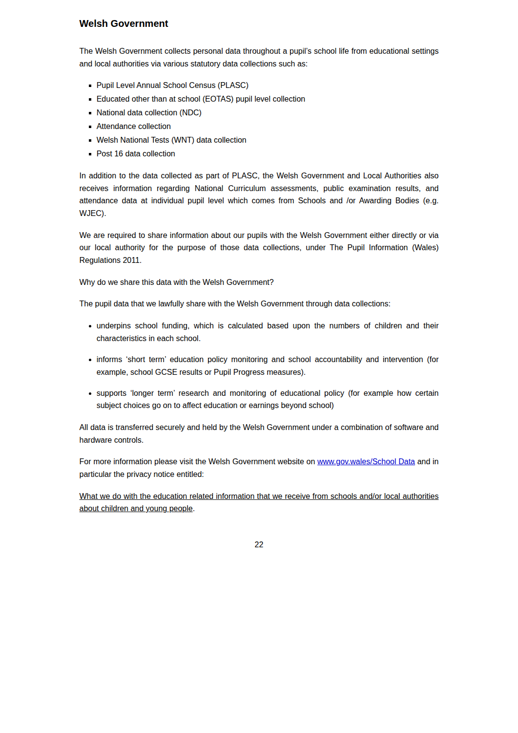Welsh Government
The Welsh Government collects personal data throughout a pupil’s school life from educational settings and local authorities via various statutory data collections such as:
Pupil Level Annual School Census (PLASC)
Educated other than at school (EOTAS) pupil level collection
National data collection (NDC)
Attendance collection
Welsh National Tests (WNT) data collection
Post 16 data collection
In addition to the data collected as part of PLASC, the Welsh Government and Local Authorities also receives information regarding National Curriculum assessments, public examination results, and attendance data at individual pupil level which comes from Schools and /or Awarding Bodies (e.g. WJEC).
We are required to share information about our pupils with the Welsh Government either directly or via our local authority for the purpose of those data collections, under The Pupil Information (Wales) Regulations 2011.
Why do we share this data with the Welsh Government?
The pupil data that we lawfully share with the Welsh Government through data collections:
underpins school funding, which is calculated based upon the numbers of children and their characteristics in each school.
informs ‘short term’ education policy monitoring and school accountability and intervention (for example, school GCSE results or Pupil Progress measures).
supports ‘longer term’ research and monitoring of educational policy (for example how certain subject choices go on to affect education or earnings beyond school)
All data is transferred securely and held by the Welsh Government under a combination of software and hardware controls.
For more information please visit the Welsh Government website on www.gov.wales/School Data and in particular the privacy notice entitled:
What we do with the education related information that we receive from schools and/or local authorities about children and young people.
22